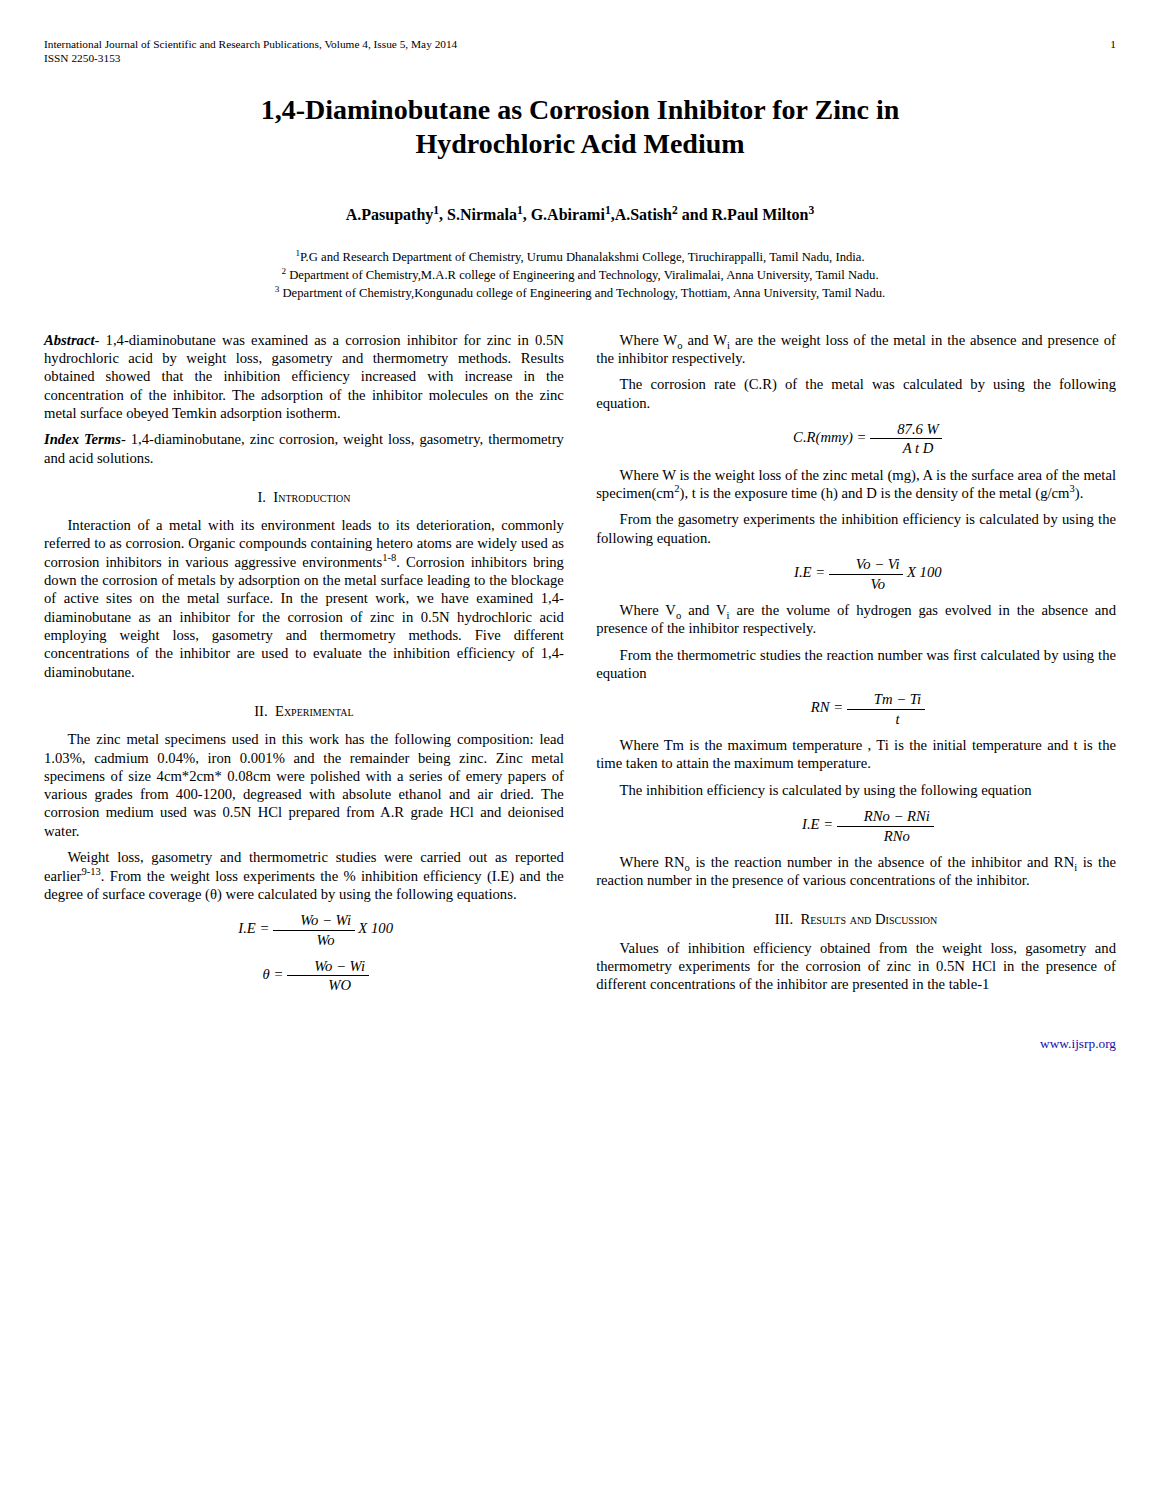International Journal of Scientific and Research Publications, Volume 4, Issue 5, May 2014
ISSN 2250-3153 1
1,4-Diaminobutane as Corrosion Inhibitor for Zinc in
Hydrochloric Acid Medium
A.Pasupathy1, S.Nirmala1, G.Abirami1,A.Satish2 and R.Paul Milton3
1P.G and Research Department of Chemistry, Urumu Dhanalakshmi College, Tiruchirappalli, Tamil Nadu, India.
2 Department of Chemistry,M.A.R college of Engineering and Technology, Viralimalai, Anna University, Tamil Nadu.
3 Department of Chemistry,Kongunadu college of Engineering and Technology, Thottiam, Anna University, Tamil Nadu.
Abstract- 1,4-diaminobutane was examined as a corrosion inhibitor for zinc in 0.5N hydrochloric acid by weight loss, gasometry and thermometry methods. Results obtained showed that the inhibition efficiency increased with increase in the concentration of the inhibitor. The adsorption of the inhibitor molecules on the zinc metal surface obeyed Temkin adsorption isotherm.
Index Terms- 1,4-diaminobutane, zinc corrosion, weight loss, gasometry, thermometry and acid solutions.
I. Introduction
Interaction of a metal with its environment leads to its deterioration, commonly referred to as corrosion. Organic compounds containing hetero atoms are widely used as corrosion inhibitors in various aggressive environments1-8. Corrosion inhibitors bring down the corrosion of metals by adsorption on the metal surface leading to the blockage of active sites on the metal surface. In the present work, we have examined 1,4-diaminobutane as an inhibitor for the corrosion of zinc in 0.5N hydrochloric acid employing weight loss, gasometry and thermometry methods. Five different concentrations of the inhibitor are used to evaluate the inhibition efficiency of 1,4-diaminobutane.
II. Experimental
The zinc metal specimens used in this work has the following composition: lead 1.03%, cadmium 0.04%, iron 0.001% and the remainder being zinc. Zinc metal specimens of size 4cm*2cm* 0.08cm were polished with a series of emery papers of various grades from 400-1200, degreased with absolute ethanol and air dried. The corrosion medium used was 0.5N HCl prepared from A.R grade HCl and deionised water.
Weight loss, gasometry and thermometric studies were carried out as reported earlier9-13. From the weight loss experiments the % inhibition efficiency (I.E) and the degree of surface coverage (θ) were calculated by using the following equations.
I.E = Wo − Wi Wo X 100
θ = Wo − Wi WO
Where Wo and Wi are the weight loss of the metal in the absence and presence of the inhibitor respectively.
The corrosion rate (C.R) of the metal was calculated by using the following equation.
C.R(mmy) = 87.6 W A t D
Where W is the weight loss of the zinc metal (mg), A is the surface area of the metal specimen(cm2), t is the exposure time (h) and D is the density of the metal (g/cm3).
From the gasometry experiments the inhibition efficiency is calculated by using the following equation.
I.E = Vo − Vi Vo X 100
Where Vo and Vi are the volume of hydrogen gas evolved in the absence and presence of the inhibitor respectively.
From the thermometric studies the reaction number was first calculated by using the equation
RN = Tm − Ti t
Where Tm is the maximum temperature , Ti is the initial temperature and t is the time taken to attain the maximum temperature.
The inhibition efficiency is calculated by using the following equation
I.E = RNo − RNi RNo
Where RNo is the reaction number in the absence of the inhibitor and RNi is the reaction number in the presence of various concentrations of the inhibitor.
III. Results and Discussion
Values of inhibition efficiency obtained from the weight loss, gasometry and thermometry experiments for the corrosion of zinc in 0.5N HCl in the presence of different concentrations of the inhibitor are presented in the table-1
www.ijsrp.org